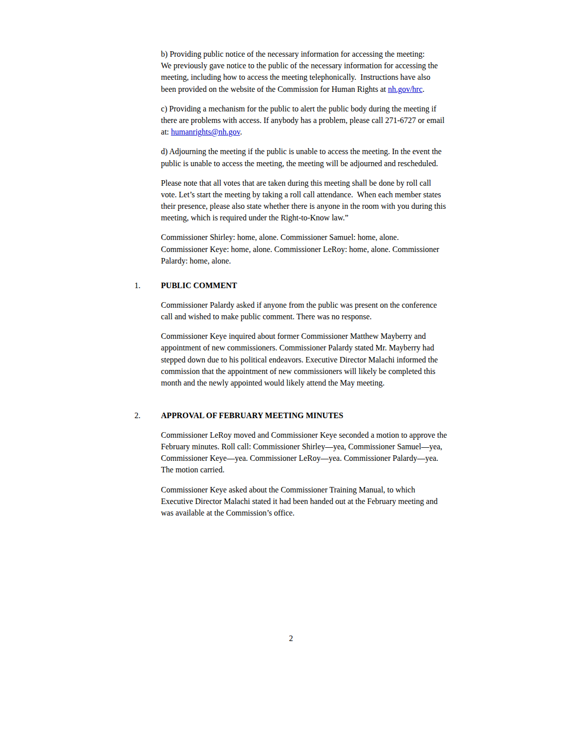b) Providing public notice of the necessary information for accessing the meeting:
We previously gave notice to the public of the necessary information for accessing the meeting, including how to access the meeting telephonically. Instructions have also been provided on the website of the Commission for Human Rights at nh.gov/hrc.
c) Providing a mechanism for the public to alert the public body during the meeting if there are problems with access. If anybody has a problem, please call 271-6727 or email at: humanrights@nh.gov.
d) Adjourning the meeting if the public is unable to access the meeting. In the event the public is unable to access the meeting, the meeting will be adjourned and rescheduled.
Please note that all votes that are taken during this meeting shall be done by roll call vote. Let’s start the meeting by taking a roll call attendance. When each member states their presence, please also state whether there is anyone in the room with you during this meeting, which is required under the Right-to-Know law.”
Commissioner Shirley: home, alone. Commissioner Samuel: home, alone. Commissioner Keye: home, alone. Commissioner LeRoy: home, alone. Commissioner Palardy: home, alone.
1.
PUBLIC COMMENT
Commissioner Palardy asked if anyone from the public was present on the conference call and wished to make public comment. There was no response.
Commissioner Keye inquired about former Commissioner Matthew Mayberry and appointment of new commissioners. Commissioner Palardy stated Mr. Mayberry had stepped down due to his political endeavors. Executive Director Malachi informed the commission that the appointment of new commissioners will likely be completed this month and the newly appointed would likely attend the May meeting.
2.
APPROVAL OF FEBRUARY MEETING MINUTES
Commissioner LeRoy moved and Commissioner Keye seconded a motion to approve the February minutes. Roll call: Commissioner Shirley—yea, Commissioner Samuel—yea, Commissioner Keye—yea. Commissioner LeRoy—yea. Commissioner Palardy—yea. The motion carried.
Commissioner Keye asked about the Commissioner Training Manual, to which Executive Director Malachi stated it had been handed out at the February meeting and was available at the Commission’s office.
2